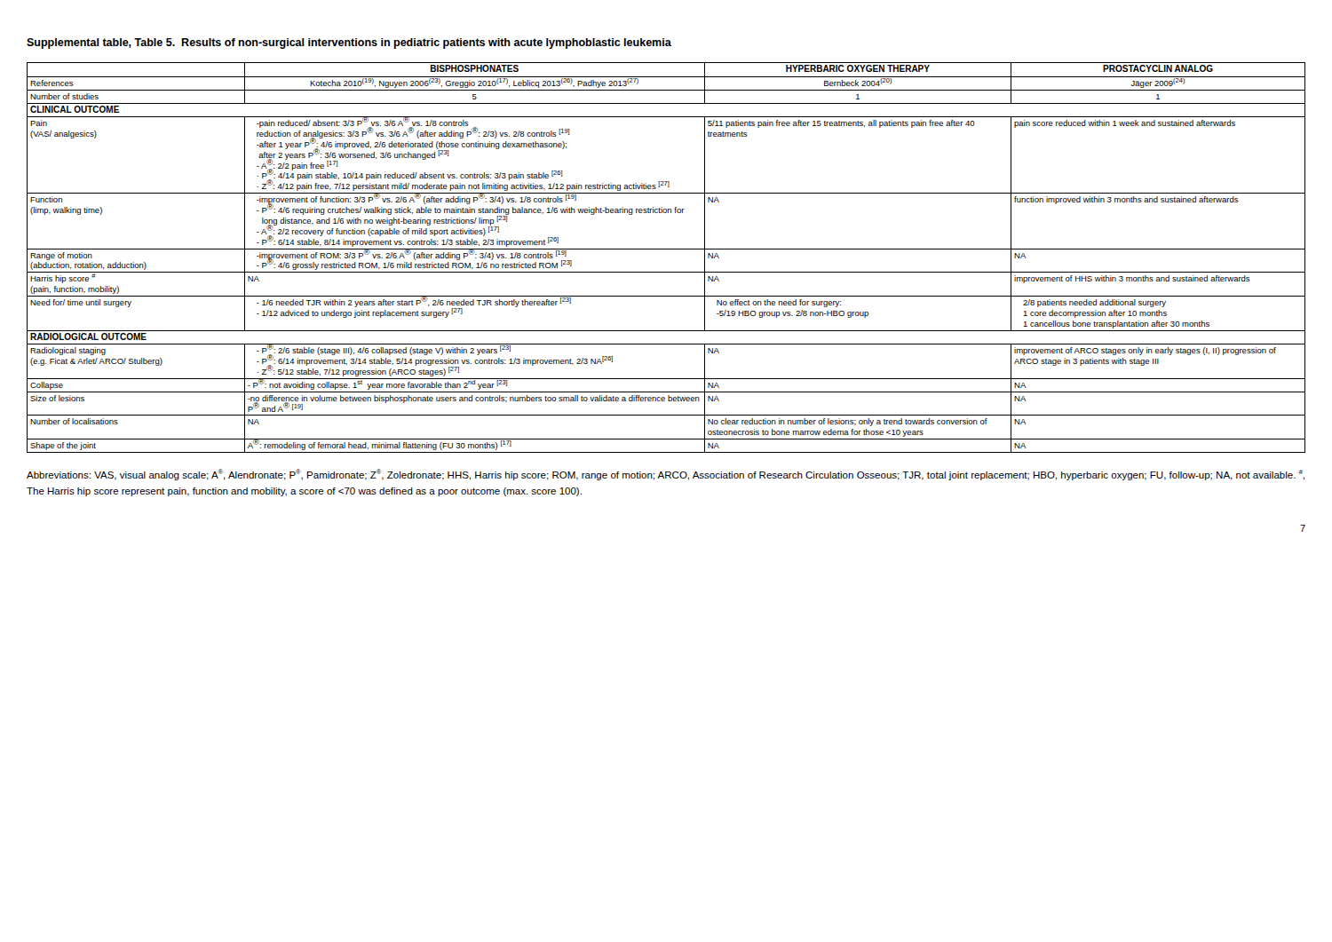Supplemental table, Table 5. Results of non-surgical interventions in pediatric patients with acute lymphoblastic leukemia
| | BISPHOSPHONATES | HYPERBARIC OXYGEN THERAPY | PROSTACYCLIN ANALOG |
| --- | --- | --- | --- |
| References | Kotecha 2010 (19) , Nguyen 2006 (23) , Greggio 2010 (17) , Leblicq 2013 (26) , Padhye 2013 (27) | Bernbeck 2004 (20) | Jäger 2009 (24) |
| Number of studies | 5 | 1 | 1 |
| CLINICAL OUTCOME |
| Pain (VAS/ analgesics) | -pain reduced/ absent: 3/3 P ® vs. 3/6 A ® vs. 1/8 controls reduction of analgesics: 3/3 P ® vs. 3/6 A ® (after adding P ® : 2/3) vs. 2/8 controls [19] -after 1 year P ® : 4/6 improved, 2/6 deteriorated (those continuing dexamethasone); after 2 years P ® : 3/6 worsened, 3/6 unchanged [23] - A ® : 2/2 pain free [17] · P ® : 4/14 pain stable, 10/14 pain reduced/ absent vs. controls: 3/3 pain stable [26] · Z ® : 4/12 pain free, 7/12 persistant mild/ moderate pain not limiting activities, 1/12 pain restricting activities [27] | 5/11 patients pain free after 15 treatments, all patients pain free after 40 treatments | pain score reduced within 1 week and sustained afterwards |
| Function (limp, walking time) | -improvement of function: 3/3 P ® vs. 2/6 A ® (after adding P ® : 3/4) vs. 1/8 controls [19] - P ® : 4/6 requiring crutches/ walking stick, able to maintain standing balance, 1/6 with weight-bearing restriction for long distance, and 1/6 with no weight-bearing restrictions/ limp [23] - A ® : 2/2 recovery of function (capable of mild sport activities) [17] - P ® : 6/14 stable, 8/14 improvement vs. controls: 1/3 stable, 2/3 improvement [26] | NA | function improved within 3 months and sustained afterwards |
| Range of motion (abduction, rotation, adduction) | -improvement of ROM: 3/3 P ® vs. 2/6 A ® (after adding P ® : 3/4) vs. 1/8 controls [19] - P ® : 4/6 grossly restricted ROM, 1/6 mild restricted ROM, 1/6 no restricted ROM [23] | NA | NA |
| Harris hip score # (pain, function, mobility) | NA | NA | improvement of HHS within 3 months and sustained afterwards |
| Need for/ time until surgery | - 1/6 needed TJR within 2 years after start P ® , 2/6 needed TJR shortly thereafter [23] - 1/12 adviced to undergo joint replacement surgery [27] | No effect on the need for surgery: -5/19 HBO group vs. 2/8 non-HBO group | 2/8 patients needed additional surgery 1 core decompression after 10 months 1 cancellous bone transplantation after 30 months |
| RADIOLOGICAL OUTCOME |
| Radiological staging (e.g. Ficat & Arlet/ ARCO/ Stulberg) | - P ® : 2/6 stable (stage III), 4/6 collapsed (stage V) within 2 years [23] - P ® : 6/14 improvement, 3/14 stable, 5/14 progression vs. controls: 1/3 improvement, 2/3 NA [26] · Z ® : 5/12 stable, 7/12 progression (ARCO stages) [27] | NA | improvement of ARCO stages only in early stages (I, II) progression of ARCO stage in 3 patients with stage III |
| Collapse | - P ® : not avoiding collapse. 1 st year more favorable than 2 nd year [23] | NA | NA |
| Size of lesions | -no difference in volume between bisphosphonate users and controls; numbers too small to validate a difference between P ® and A ® [19] | NA | NA |
| Number of localisations | NA | No clear reduction in number of lesions; only a trend towards conversion of osteonecrosis to bone marrow edema for those <10 years | NA |
| Shape of the joint | A ® : remodeling of femoral head, minimal flattening (FU 30 months) [17] | NA | NA |
Abbreviations: VAS, visual analog scale; A®, Alendronate; P®, Pamidronate; Z®, Zoledronate; HHS, Harris hip score; ROM, range of motion; ARCO, Association of Research Circulation Osseous; TJR, total joint replacement; HBO, hyperbaric oxygen; FU, follow-up; NA, not available. #, The Harris hip score represent pain, function and mobility, a score of <70 was defined as a poor outcome (max. score 100).
7